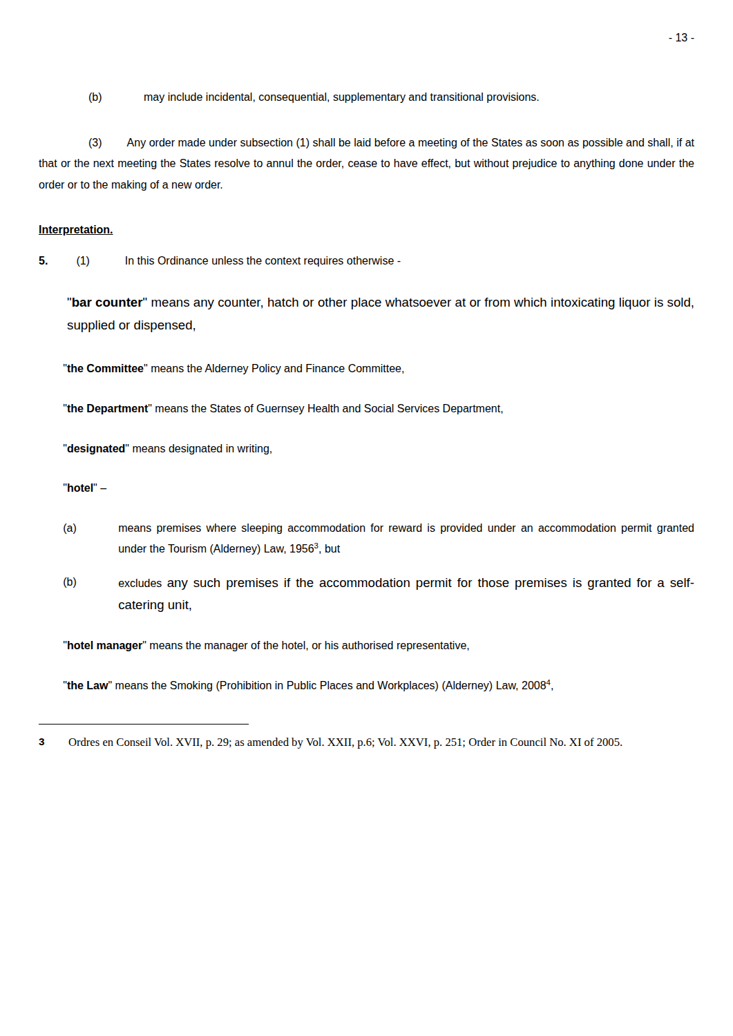- 13 -
(b) may include incidental, consequential, supplementary and transitional provisions.
(3) Any order made under subsection (1) shall be laid before a meeting of the States as soon as possible and shall, if at that or the next meeting the States resolve to annul the order, cease to have effect, but without prejudice to anything done under the order or to the making of a new order.
Interpretation.
5. (1) In this Ordinance unless the context requires otherwise -
"bar counter" means any counter, hatch or other place whatsoever at or from which intoxicating liquor is sold, supplied or dispensed,
"the Committee" means the Alderney Policy and Finance Committee,
"the Department" means the States of Guernsey Health and Social Services Department,
"designated" means designated in writing,
"hotel" –
(a) means premises where sleeping accommodation for reward is provided under an accommodation permit granted under the Tourism (Alderney) Law, 19563, but
(b) excludes any such premises if the accommodation permit for those premises is granted for a self-catering unit,
"hotel manager" means the manager of the hotel, or his authorised representative,
"the Law" means the Smoking (Prohibition in Public Places and Workplaces) (Alderney) Law, 20084,
3 Ordres en Conseil Vol. XVII, p. 29; as amended by Vol. XXII, p.6; Vol. XXVI, p. 251; Order in Council No. XI of 2005.